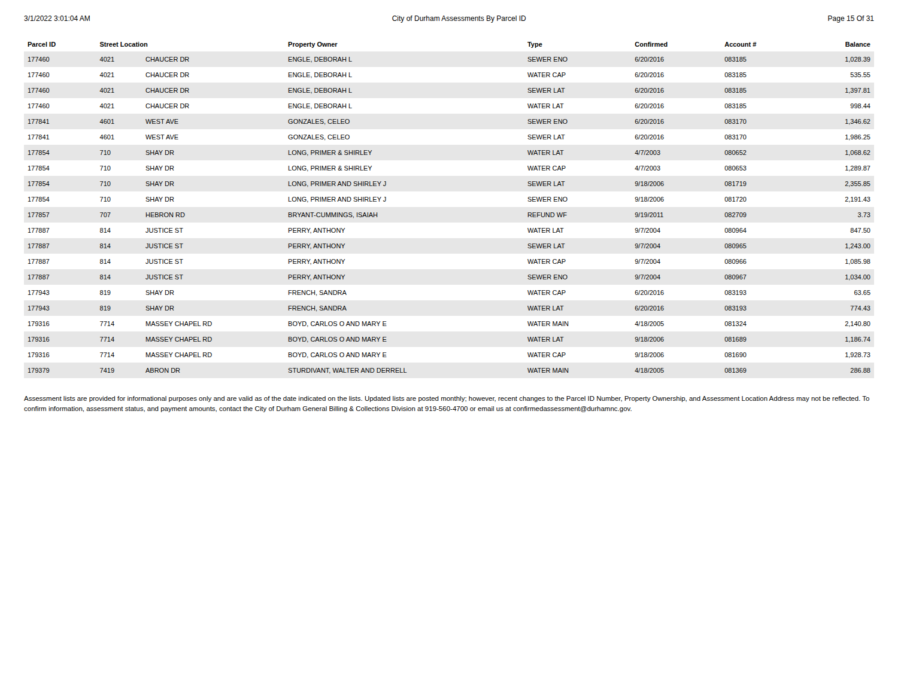3/1/2022 3:01:04 AM
City of Durham Assessments By Parcel ID
Page 15 Of 31
| Parcel ID | Street Location | Property Owner | Type | Confirmed | Account # | Balance |
| --- | --- | --- | --- | --- | --- | --- |
| 177460 | 4021 | CHAUCER DR | ENGLE, DEBORAH L | SEWER ENO | 6/20/2016 | 083185 | 1,028.39 |
| 177460 | 4021 | CHAUCER DR | ENGLE, DEBORAH L | WATER CAP | 6/20/2016 | 083185 | 535.55 |
| 177460 | 4021 | CHAUCER DR | ENGLE, DEBORAH L | SEWER LAT | 6/20/2016 | 083185 | 1,397.81 |
| 177460 | 4021 | CHAUCER DR | ENGLE, DEBORAH L | WATER LAT | 6/20/2016 | 083185 | 998.44 |
| 177841 | 4601 | WEST AVE | GONZALES, CELEO | SEWER ENO | 6/20/2016 | 083170 | 1,346.62 |
| 177841 | 4601 | WEST AVE | GONZALES, CELEO | SEWER LAT | 6/20/2016 | 083170 | 1,986.25 |
| 177854 | 710 | SHAY DR | LONG, PRIMER & SHIRLEY | WATER LAT | 4/7/2003 | 080652 | 1,068.62 |
| 177854 | 710 | SHAY DR | LONG, PRIMER & SHIRLEY | WATER CAP | 4/7/2003 | 080653 | 1,289.87 |
| 177854 | 710 | SHAY DR | LONG, PRIMER AND SHIRLEY J | SEWER LAT | 9/18/2006 | 081719 | 2,355.85 |
| 177854 | 710 | SHAY DR | LONG, PRIMER AND SHIRLEY J | SEWER ENO | 9/18/2006 | 081720 | 2,191.43 |
| 177857 | 707 | HEBRON RD | BRYANT-CUMMINGS, ISAIAH | REFUND WF | 9/19/2011 | 082709 | 3.73 |
| 177887 | 814 | JUSTICE ST | PERRY, ANTHONY | WATER LAT | 9/7/2004 | 080964 | 847.50 |
| 177887 | 814 | JUSTICE ST | PERRY, ANTHONY | SEWER LAT | 9/7/2004 | 080965 | 1,243.00 |
| 177887 | 814 | JUSTICE ST | PERRY, ANTHONY | WATER CAP | 9/7/2004 | 080966 | 1,085.98 |
| 177887 | 814 | JUSTICE ST | PERRY, ANTHONY | SEWER ENO | 9/7/2004 | 080967 | 1,034.00 |
| 177943 | 819 | SHAY DR | FRENCH, SANDRA | WATER CAP | 6/20/2016 | 083193 | 63.65 |
| 177943 | 819 | SHAY DR | FRENCH, SANDRA | WATER LAT | 6/20/2016 | 083193 | 774.43 |
| 179316 | 7714 | MASSEY CHAPEL RD | BOYD, CARLOS O AND MARY E | WATER MAIN | 4/18/2005 | 081324 | 2,140.80 |
| 179316 | 7714 | MASSEY CHAPEL RD | BOYD, CARLOS O AND MARY E | WATER LAT | 9/18/2006 | 081689 | 1,186.74 |
| 179316 | 7714 | MASSEY CHAPEL RD | BOYD, CARLOS O AND MARY E | WATER CAP | 9/18/2006 | 081690 | 1,928.73 |
| 179379 | 7419 | ABRON DR | STURDIVANT, WALTER AND DERRELL | WATER MAIN | 4/18/2005 | 081369 | 286.88 |
Assessment lists are provided for informational purposes only and are valid as of the date indicated on the lists. Updated lists are posted monthly; however, recent changes to the Parcel ID Number, Property Ownership, and Assessment Location Address may not be reflected. To confirm information, assessment status, and payment amounts, contact the City of Durham General Billing & Collections Division at 919-560-4700 or email us at confirmedassessment@durhamnc.gov.